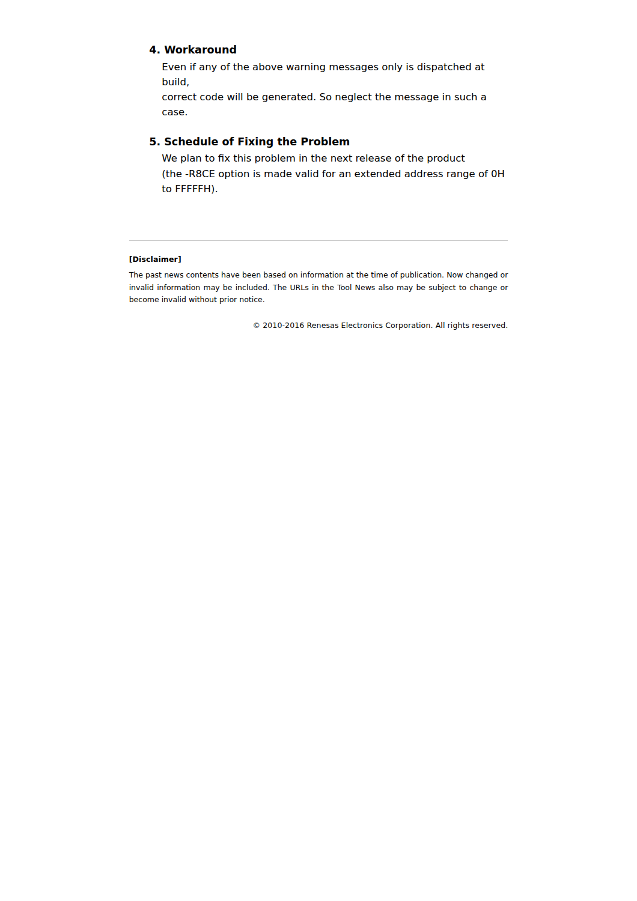4. Workaround
Even if any of the above warning messages only is dispatched at build,
correct code will be generated. So neglect the message in such a case.
5. Schedule of Fixing the Problem
We plan to fix this problem in the next release of the product
(the -R8CE option is made valid for an extended address range of 0H
to FFFFFH).
[Disclaimer]
The past news contents have been based on information at the time of publication. Now changed or invalid information may be included. The URLs in the Tool News also may be subject to change or become invalid without prior notice.
© 2010-2016 Renesas Electronics Corporation. All rights reserved.